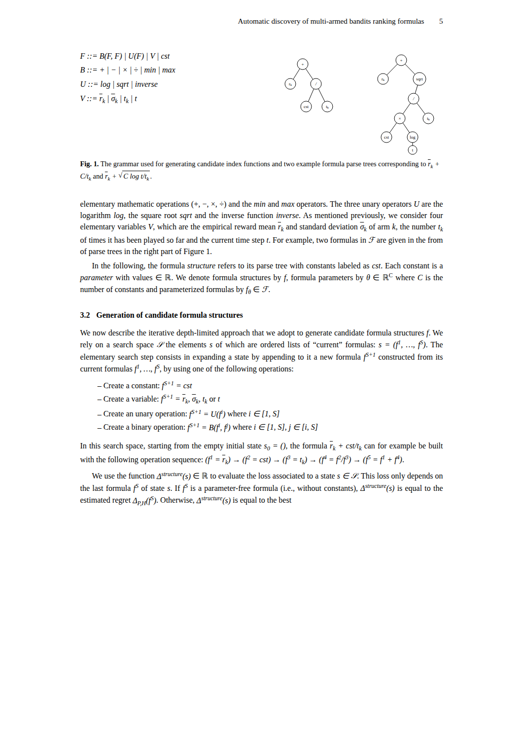Automatic discovery of multi-armed bandits ranking formulas 5
F ::= B(F, F) | U(F) | V | cst
B ::= + | − | × | ÷ | min | max
U ::= log | sqrt | inverse
V ::= rk | σk | tk | t
+ rk / cst tk + rk sqrt / × tk cst log t
Fig. 1. The grammar used for generating candidate index functions and two example formula parse trees corresponding to rk + C/tk and rk + C log t/tk.
elementary mathematic operations (+, −, ×, ÷) and the min and max operators. The three unary operators U are the logarithm log, the square root sqrt and the inverse function inverse. As mentioned previously, we consider four elementary variables V, which are the empirical reward mean rk and standard deviation σk of arm k, the number tk of times it has been played so far and the current time step t. For example, two formulas in ℱ are given in the from of parse trees in the right part of Figure 1.
In the following, the formula structure refers to its parse tree with constants labeled as cst. Each constant is a parameter with values ∈ ℝ. We denote formula structures by f, formula parameters by θ ∈ ℝC where C is the number of constants and parameterized formulas by fθ ∈ ℱ.
3.2 Generation of candidate formula structures
We now describe the iterative depth-limited approach that we adopt to generate candidate formula structures f. We rely on a search space 𝒮 the elements s of which are ordered lists of “current” formulas: s = (f1, …, fS). The elementary search step consists in expanding a state by appending to it a new formula fS+1 constructed from its current formulas f1, …, fS, by using one of the following operations:
Create a constant: fS+1 = cst
Create a variable: fS+1 = rk, σk, tk or t
Create an unary operation: fS+1 = U(fi) where i ∈ [1, S]
Create a binary operation: fS+1 = B(fi, fj) where i ∈ [1, S], j ∈ [i, S]
In this search space, starting from the empty initial state s0 = (), the formula rk + cst/tk can for example be built with the following operation sequence: (f1 = rk) → (f2 = cst) → (f3 = tk) → (f4 = f2/f3) → (f5 = f1 + f4).
We use the function Δstructure(s) ∈ ℝ to evaluate the loss associated to a state s ∈ 𝒮. This loss only depends on the last formula fS of state s. If fS is a parameter-free formula (i.e., without constants), Δstructure(s) is equal to the estimated regret ΔP,H(fS). Otherwise, Δstructure(s) is equal to the best